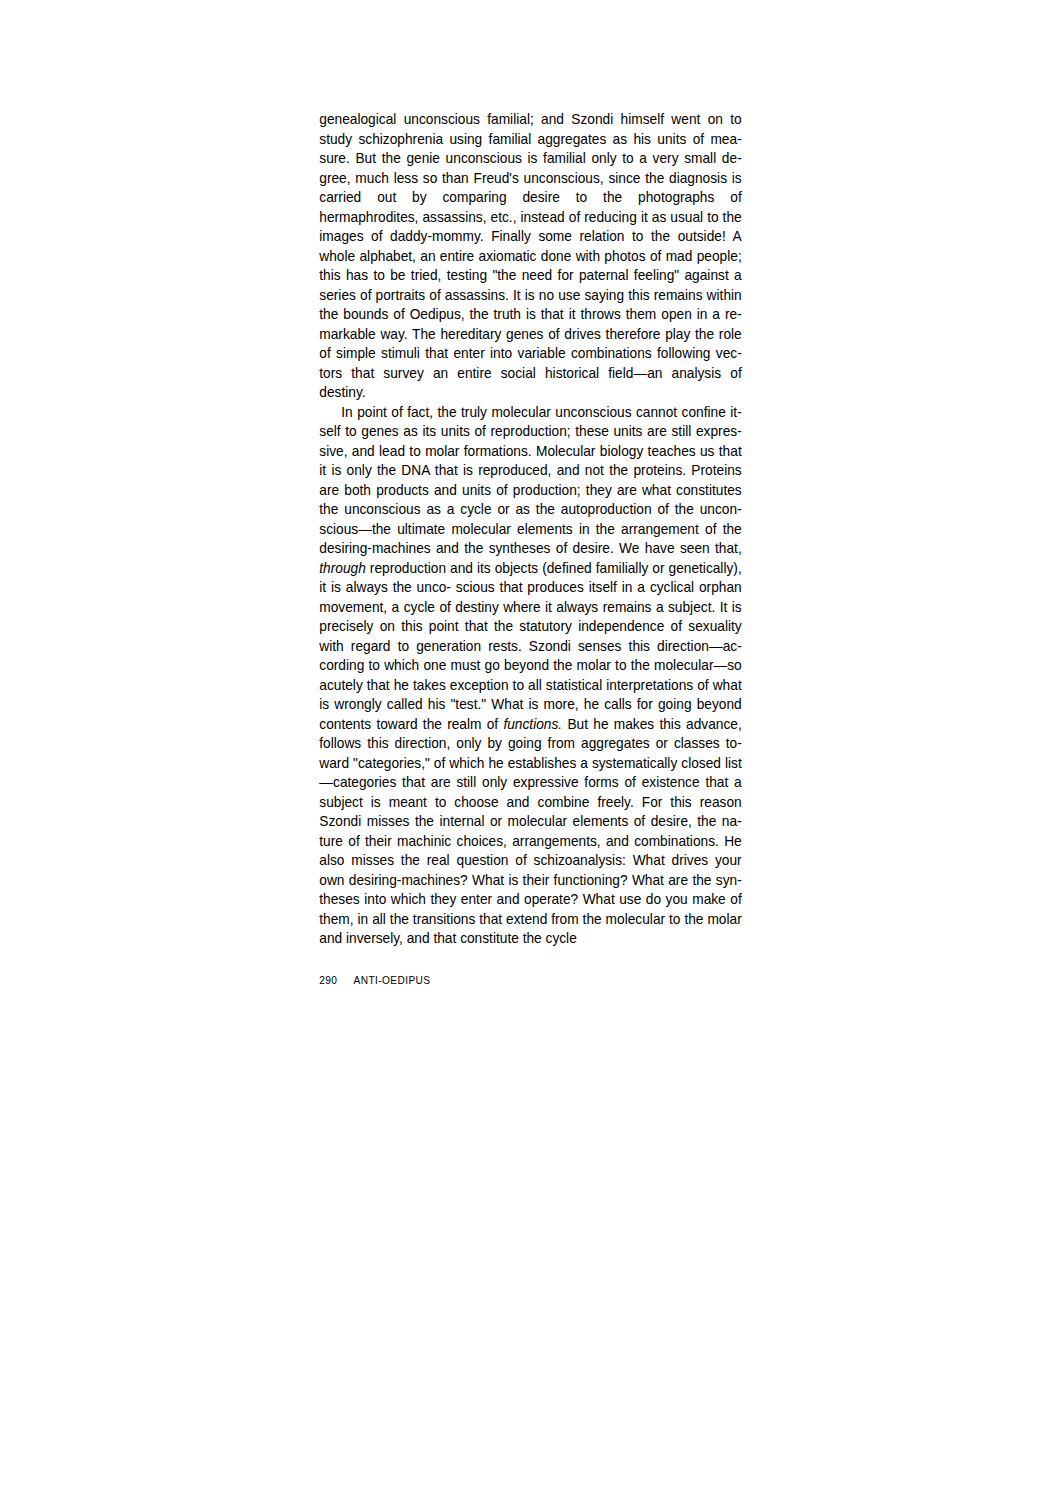genealogical unconscious familial; and Szondi himself went on to study schizophrenia using familial aggregates as his units of measure. But the genie unconscious is familial only to a very small degree, much less so than Freud's unconscious, since the diagnosis is carried out by comparing desire to the photographs of hermaphrodites, assassins, etc., instead of reducing it as usual to the images of daddy-mommy. Finally some relation to the outside! A whole alphabet, an entire axiomatic done with photos of mad people; this has to be tried, testing "the need for paternal feeling" against a series of portraits of assassins. It is no use saying this remains within the bounds of Oedipus, the truth is that it throws them open in a remarkable way. The hereditary genes of drives therefore play the role of simple stimuli that enter into variable combinations following vectors that survey an entire social historical field—an analysis of destiny.
In point of fact, the truly molecular unconscious cannot confine itself to genes as its units of reproduction; these units are still expressive, and lead to molar formations. Molecular biology teaches us that it is only the DNA that is reproduced, and not the proteins. Proteins are both products and units of production; they are what constitutes the unconscious as a cycle or as the autoproduction of the unconscious—the ultimate molecular elements in the arrangement of the desiring-machines and the syntheses of desire. We have seen that, through reproduction and its objects (defined familially or genetically), it is always the unco- scious that produces itself in a cyclical orphan movement, a cycle of destiny where it always remains a subject. It is precisely on this point that the statutory independence of sexuality with regard to generation rests. Szondi senses this direction—according to which one must go beyond the molar to the molecular—so acutely that he takes exception to all statistical interpretations of what is wrongly called his "test." What is more, he calls for going beyond contents toward the realm of functions. But he makes this advance, follows this direction, only by going from aggregates or classes toward "categories," of which he establishes a systematically closed list—categories that are still only expressive forms of existence that a subject is meant to choose and combine freely. For this reason Szondi misses the internal or molecular elements of desire, the nature of their machinic choices, arrangements, and combinations. He also misses the real question of schizoanalysis: What drives your own desiring-machines? What is their functioning? What are the syntheses into which they enter and operate? What use do you make of them, in all the transitions that extend from the molecular to the molar and inversely, and that constitute the cycle
290 ANTI-OEDIPUS